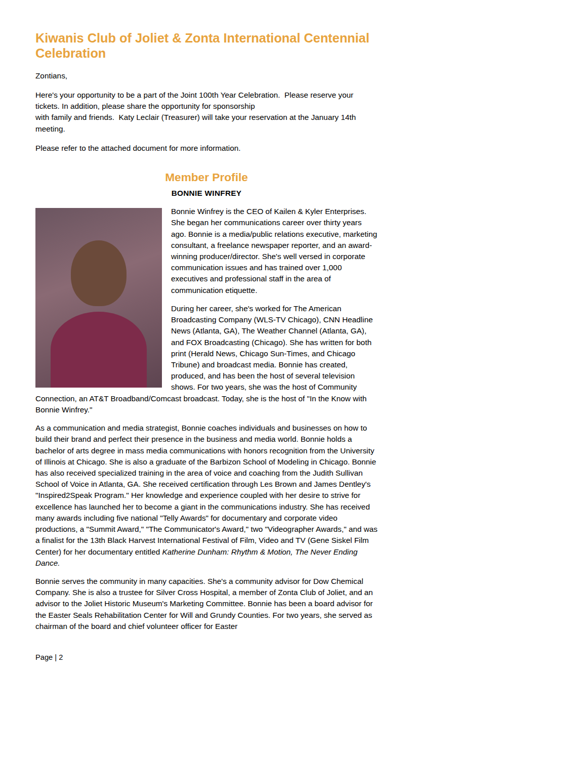Kiwanis Club of Joliet & Zonta International Centennial Celebration
Zontians,
Here's your opportunity to be a part of the Joint 100th Year Celebration. Please reserve your tickets. In addition, please share the opportunity for sponsorship
with family and friends. Katy Leclair (Treasurer) will take your reservation at the January 14th meeting.
Please refer to the attached document for more information.
Member Profile
BONNIE WINFREY
Bonnie Winfrey is the CEO of Kailen & Kyler Enterprises. She began her communications career over thirty years ago. Bonnie is a media/public relations executive, marketing consultant, a freelance newspaper reporter, and an award-winning producer/director. She's well versed in corporate communication issues and has trained over 1,000 executives and professional staff in the area of communication etiquette.
During her career, she's worked for The American Broadcasting Company (WLS-TV Chicago), CNN Headline News (Atlanta, GA), The Weather Channel (Atlanta, GA), and FOX Broadcasting (Chicago). She has written for both print (Herald News, Chicago Sun-Times, and Chicago Tribune) and broadcast media. Bonnie has created, produced, and has been the host of several television shows. For two years, she was the host of Community Connection, an AT&T Broadband/Comcast broadcast. Today, she is the host of "In the Know with Bonnie Winfrey."
As a communication and media strategist, Bonnie coaches individuals and businesses on how to build their brand and perfect their presence in the business and media world. Bonnie holds a bachelor of arts degree in mass media communications with honors recognition from the University of Illinois at Chicago. She is also a graduate of the Barbizon School of Modeling in Chicago. Bonnie has also received specialized training in the area of voice and coaching from the Judith Sullivan School of Voice in Atlanta, GA. She received certification through Les Brown and James Dentley's "Inspired2Speak Program." Her knowledge and experience coupled with her desire to strive for excellence has launched her to become a giant in the communications industry. She has received many awards including five national "Telly Awards" for documentary and corporate video productions, a "Summit Award," "The Communicator's Award," two "Videographer Awards," and was a finalist for the 13th Black Harvest International Festival of Film, Video and TV (Gene Siskel Film Center) for her documentary entitled Katherine Dunham: Rhythm & Motion, The Never Ending Dance.
Bonnie serves the community in many capacities. She's a community advisor for Dow Chemical Company. She is also a trustee for Silver Cross Hospital, a member of Zonta Club of Joliet, and an advisor to the Joliet Historic Museum's Marketing Committee. Bonnie has been a board advisor for the Easter Seals Rehabilitation Center for Will and Grundy Counties. For two years, she served as chairman of the board and chief volunteer officer for Easter
Page | 2